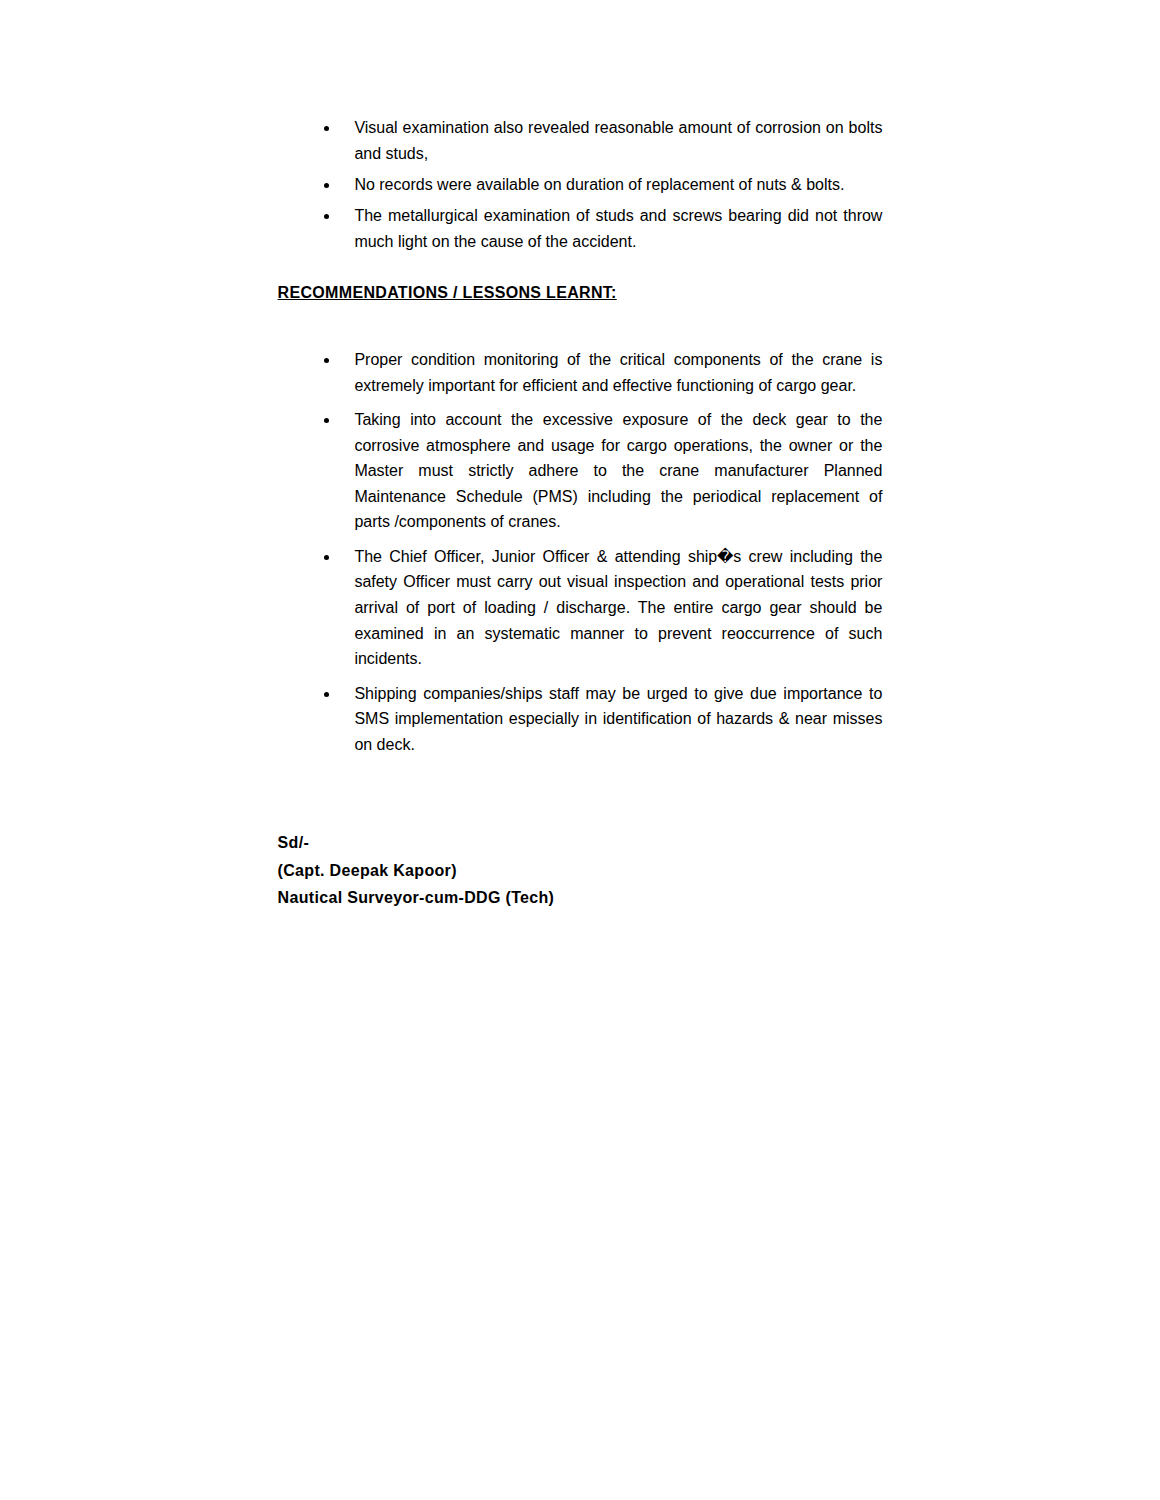Visual examination also revealed reasonable amount of corrosion on bolts and studs,
No records were available on duration of replacement of nuts & bolts.
The metallurgical examination of studs and screws bearing did not throw much light on the cause of the accident.
RECOMMENDATIONS / LESSONS LEARNT:
Proper condition monitoring of the critical components of the crane is extremely important for efficient and effective functioning of cargo gear.
Taking into account the excessive exposure of the deck gear to the corrosive atmosphere and usage for cargo operations, the owner or the Master must strictly adhere to the crane manufacturer Planned Maintenance Schedule (PMS) including the periodical replacement of parts /components of cranes.
The Chief Officer, Junior Officer & attending ship�s crew including the safety Officer must carry out visual inspection and operational tests prior arrival of port of loading / discharge. The entire cargo gear should be examined in an systematic manner to prevent reoccurrence of such incidents.
Shipping companies/ships staff may be urged to give due importance to SMS implementation especially in identification of hazards & near misses on deck.
Sd/-
(Capt. Deepak Kapoor)
Nautical Surveyor-cum-DDG (Tech)